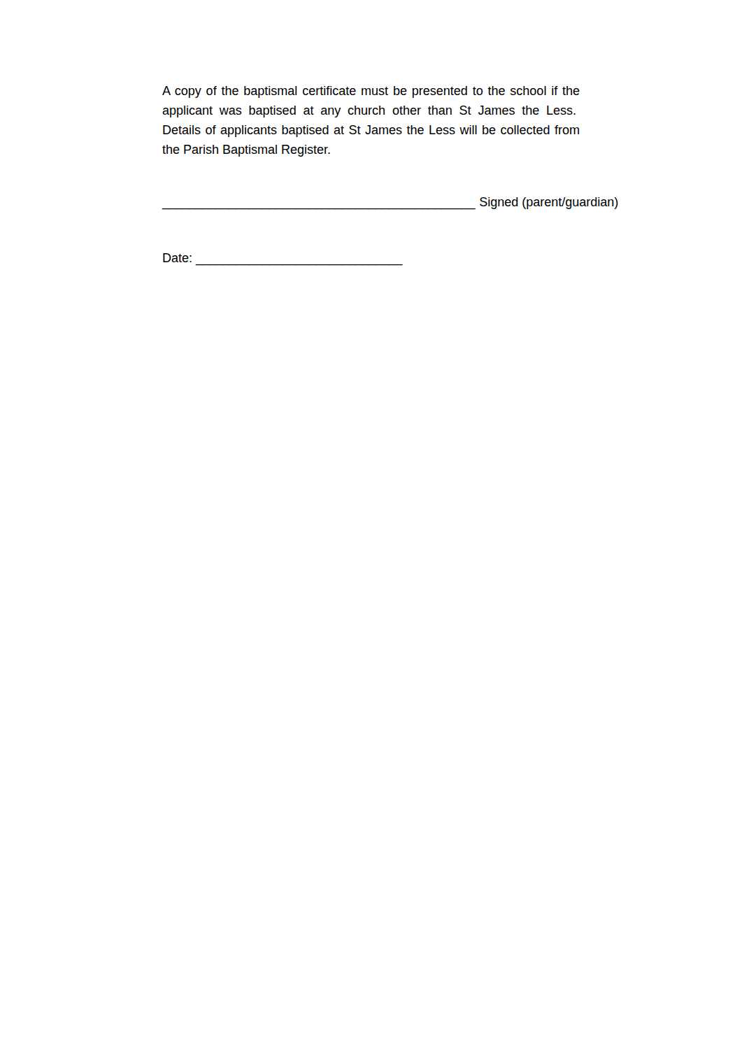A copy of the baptismal certificate must be presented to the school if the applicant was baptised at any church other than St James the Less. Details of applicants baptised at St James the Less will be collected from the Parish Baptismal Register.
_______________________________________________Signed (parent/guardian)
Date: _______________________________